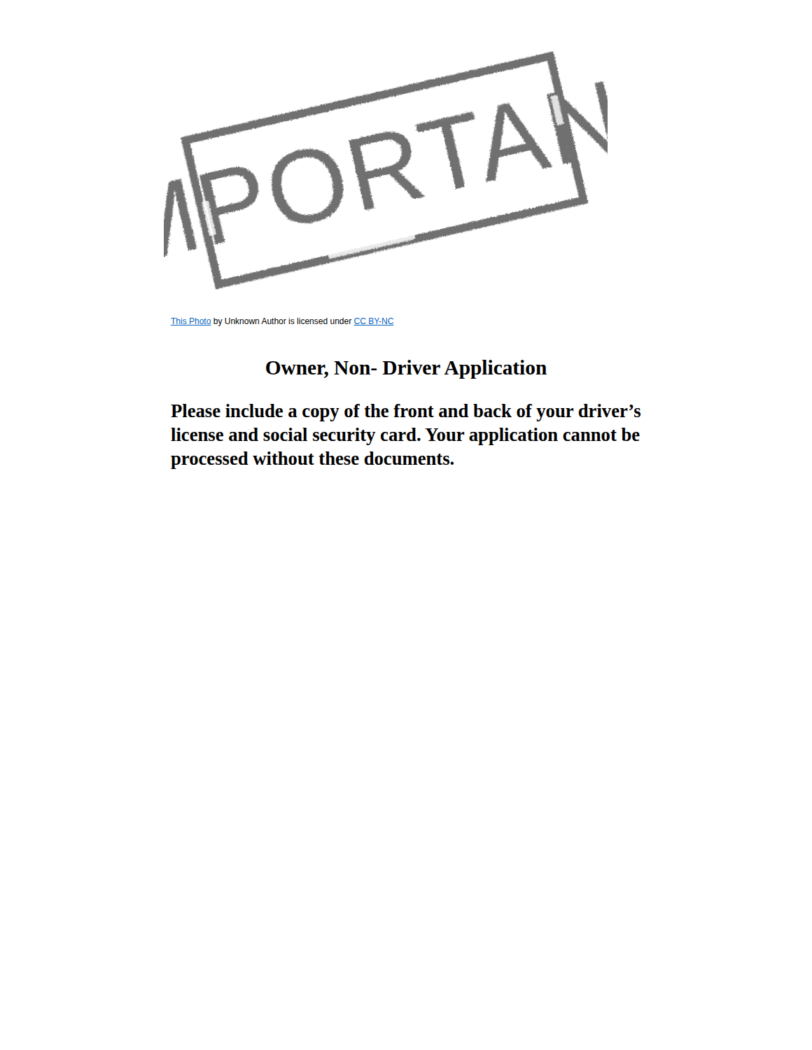IMPORTANT
This Photo by Unknown Author is licensed under CC BY-NC
Owner, Non- Driver Application
Please include a copy of the front and back of your driver’s license and social security card. Your application cannot be processed without these documents.